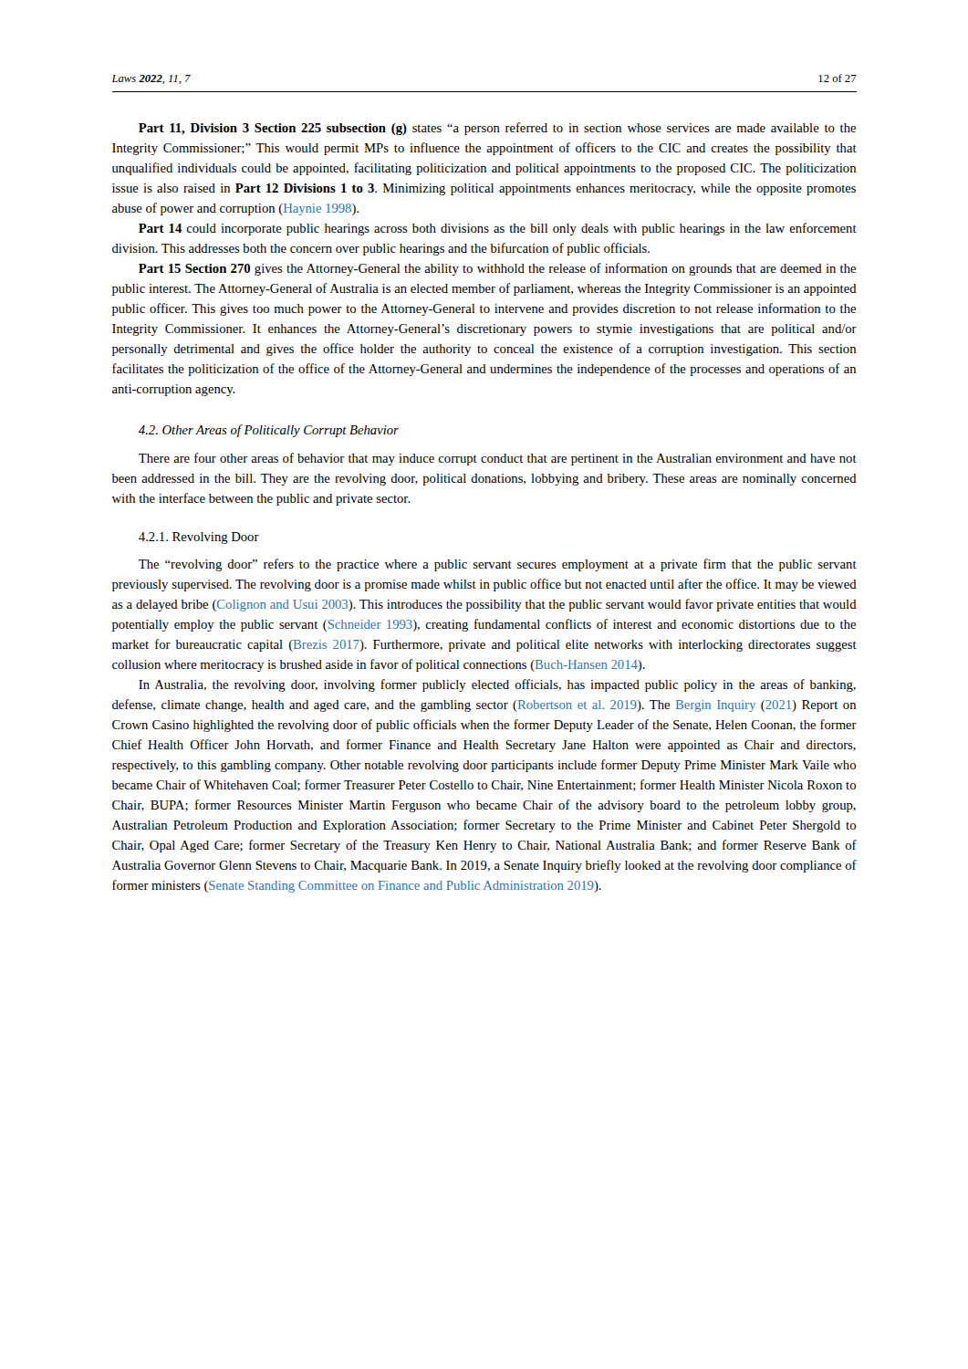Laws 2022, 11, 7 12 of 27
Part 11, Division 3 Section 225 subsection (g) states “a person referred to in section whose services are made available to the Integrity Commissioner;” This would permit MPs to influence the appointment of officers to the CIC and creates the possibility that unqualified individuals could be appointed, facilitating politicization and political appointments to the proposed CIC. The politicization issue is also raised in Part 12 Divisions 1 to 3. Minimizing political appointments enhances meritocracy, while the opposite promotes abuse of power and corruption (Haynie 1998).
Part 14 could incorporate public hearings across both divisions as the bill only deals with public hearings in the law enforcement division. This addresses both the concern over public hearings and the bifurcation of public officials.
Part 15 Section 270 gives the Attorney-General the ability to withhold the release of information on grounds that are deemed in the public interest. The Attorney-General of Australia is an elected member of parliament, whereas the Integrity Commissioner is an appointed public officer. This gives too much power to the Attorney-General to intervene and provides discretion to not release information to the Integrity Commissioner. It enhances the Attorney-General’s discretionary powers to stymie investigations that are political and/or personally detrimental and gives the office holder the authority to conceal the existence of a corruption investigation. This section facilitates the politicization of the office of the Attorney-General and undermines the independence of the processes and operations of an anti-corruption agency.
4.2. Other Areas of Politically Corrupt Behavior
There are four other areas of behavior that may induce corrupt conduct that are pertinent in the Australian environment and have not been addressed in the bill. They are the revolving door, political donations, lobbying and bribery. These areas are nominally concerned with the interface between the public and private sector.
4.2.1. Revolving Door
The “revolving door” refers to the practice where a public servant secures employment at a private firm that the public servant previously supervised. The revolving door is a promise made whilst in public office but not enacted until after the office. It may be viewed as a delayed bribe (Colignon and Usui 2003). This introduces the possibility that the public servant would favor private entities that would potentially employ the public servant (Schneider 1993), creating fundamental conflicts of interest and economic distortions due to the market for bureaucratic capital (Brezis 2017). Furthermore, private and political elite networks with interlocking directorates suggest collusion where meritocracy is brushed aside in favor of political connections (Buch-Hansen 2014).
In Australia, the revolving door, involving former publicly elected officials, has impacted public policy in the areas of banking, defense, climate change, health and aged care, and the gambling sector (Robertson et al. 2019). The Bergin Inquiry (2021) Report on Crown Casino highlighted the revolving door of public officials when the former Deputy Leader of the Senate, Helen Coonan, the former Chief Health Officer John Horvath, and former Finance and Health Secretary Jane Halton were appointed as Chair and directors, respectively, to this gambling company. Other notable revolving door participants include former Deputy Prime Minister Mark Vaile who became Chair of Whitehaven Coal; former Treasurer Peter Costello to Chair, Nine Entertainment; former Health Minister Nicola Roxon to Chair, BUPA; former Resources Minister Martin Ferguson who became Chair of the advisory board to the petroleum lobby group, Australian Petroleum Production and Exploration Association; former Secretary to the Prime Minister and Cabinet Peter Shergold to Chair, Opal Aged Care; former Secretary of the Treasury Ken Henry to Chair, National Australia Bank; and former Reserve Bank of Australia Governor Glenn Stevens to Chair, Macquarie Bank. In 2019, a Senate Inquiry briefly looked at the revolving door compliance of former ministers (Senate Standing Committee on Finance and Public Administration 2019).